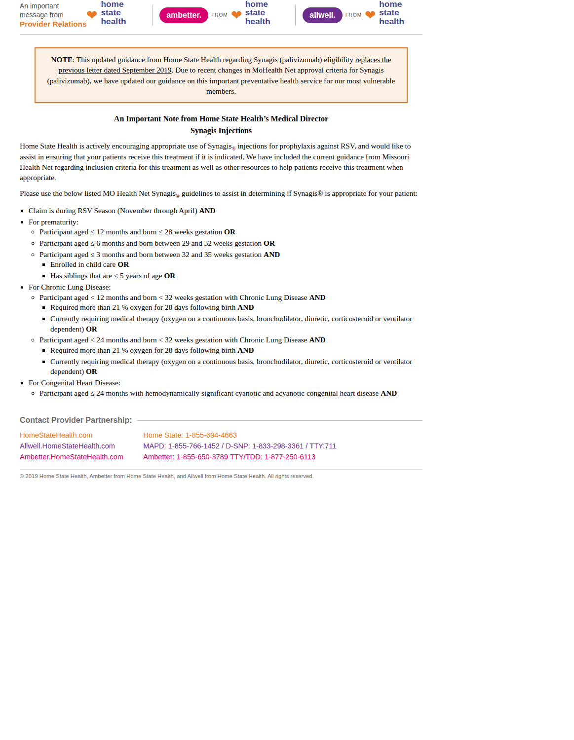An important
message from
Provider Relations
❤ home state
health
ambetter. from ❤ home state
health
allwell. from ❤ home state
health
NOTE: This updated guidance from Home State Health regarding Synagis (palivizumab) eligibility replaces the previous letter dated September 2019. Due to recent changes in MoHealth Net approval criteria for Synagis (palivizumab), we have updated our guidance on this important preventative health service for our most vulnerable members.
An Important Note from Home State Health’s Medical Director
Synagis Injections
Home State Health is actively encouraging appropriate use of Synagis® injections for prophylaxis against RSV, and would like to assist in ensuring that your patients receive this treatment if it is indicated. We have included the current guidance from Missouri Health Net regarding inclusion criteria for this treatment as well as other resources to help patients receive this treatment when appropriate.
Please use the below listed MO Health Net Synagis® guidelines to assist in determining if Synagis® is appropriate for your patient:
Claim is during RSV Season (November through April) AND
For prematurity:
Participant aged ≤ 12 months and born ≤ 28 weeks gestation OR
Participant aged ≤ 6 months and born between 29 and 32 weeks gestation OR
Participant aged ≤ 3 months and born between 32 and 35 weeks gestation AND
Enrolled in child care OR
Has siblings that are < 5 years of age OR
For Chronic Lung Disease:
Participant aged < 12 months and born < 32 weeks gestation with Chronic Lung Disease AND
Required more than 21 % oxygen for 28 days following birth AND
Currently requiring medical therapy (oxygen on a continuous basis, bronchodilator, diuretic, corticosteroid or ventilator dependent) OR
Participant aged < 24 months and born < 32 weeks gestation with Chronic Lung Disease AND
Required more than 21 % oxygen for 28 days following birth AND
Currently requiring medical therapy (oxygen on a continuous basis, bronchodilator, diuretic, corticosteroid or ventilator dependent) OR
For Congenital Heart Disease:
Participant aged ≤ 24 months with hemodynamically significant cyanotic and acyanotic congenital heart disease AND
Contact Provider Partnership:
HomeStateHealth.com
Allwell.HomeStateHealth.com
Ambetter.HomeStateHealth.com
Home State: 1-855-694-4663
MAPD: 1-855-766-1452 / D-SNP: 1-833-298-3361 / TTY:711
Ambetter: 1-855-650-3789 TTY/TDD: 1-877-250-6113
© 2019 Home State Health, Ambetter from Home State Health, and Allwell from Home State Health. All rights reserved.